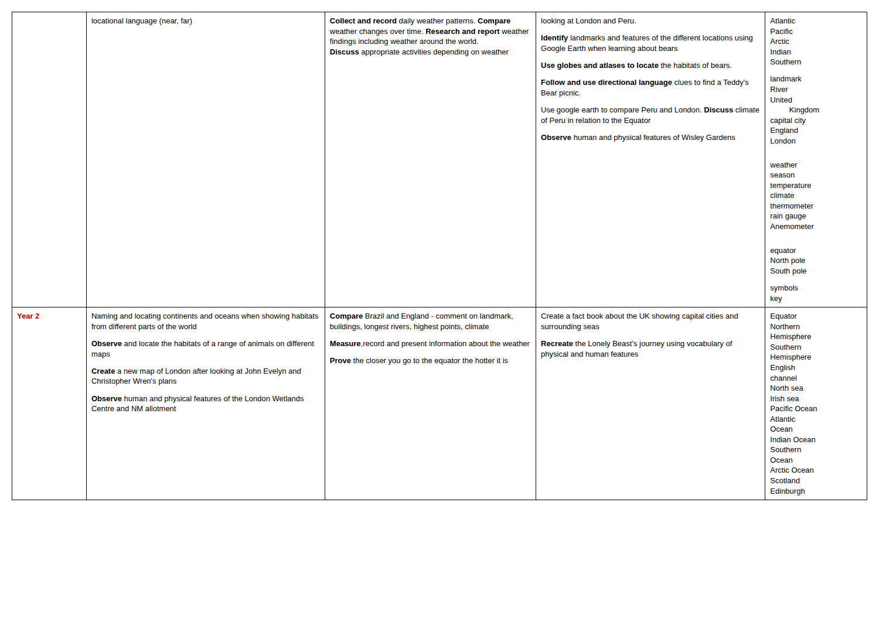| | locational language (near, far) | Collect and record daily weather patterns. Compare weather changes over time. Research and report weather findings including weather around the world. Discuss appropriate activities depending on weather | looking at London and Peru. Identify landmarks and features of the different locations using Google Earth when learning about bears Use globes and atlases to locate the habitats of bears. Follow and use directional language clues to find a Teddy's Bear picnic. Use google earth to compare Peru and London. Discuss climate of Peru in relation to the Equator Observe human and physical features of Wisley Gardens | Atlantic Pacific Arctic Indian Southern landmark River United Kingdom capital city England London weather season temperature climate thermometer rain gauge Anemometer equator North pole South pole symbols key |
| Year 2 | Naming and locating continents and oceans when showing habitats from different parts of the world Observe and locate the habitats of a range of animals on different maps Create a new map of London after looking at John Evelyn and Christopher Wren's plans Observe human and physical features of the London Wetlands Centre and NM allotment | Compare Brazil and England - comment on landmark, buildings, longest rivers, highest points, climate Measure ,record and present information about the weather Prove the closer you go to the equator the hotter it is | Create a fact book about the UK showing capital cities and surrounding seas Recreate the Lonely Beast's journey using vocabulary of physical and human features | Equator Northern Hemisphere Southern Hemisphere English channel North sea Irish sea Pacific Ocean Atlantic Ocean Indian Ocean Southern Ocean Arctic Ocean Scotland Edinburgh |